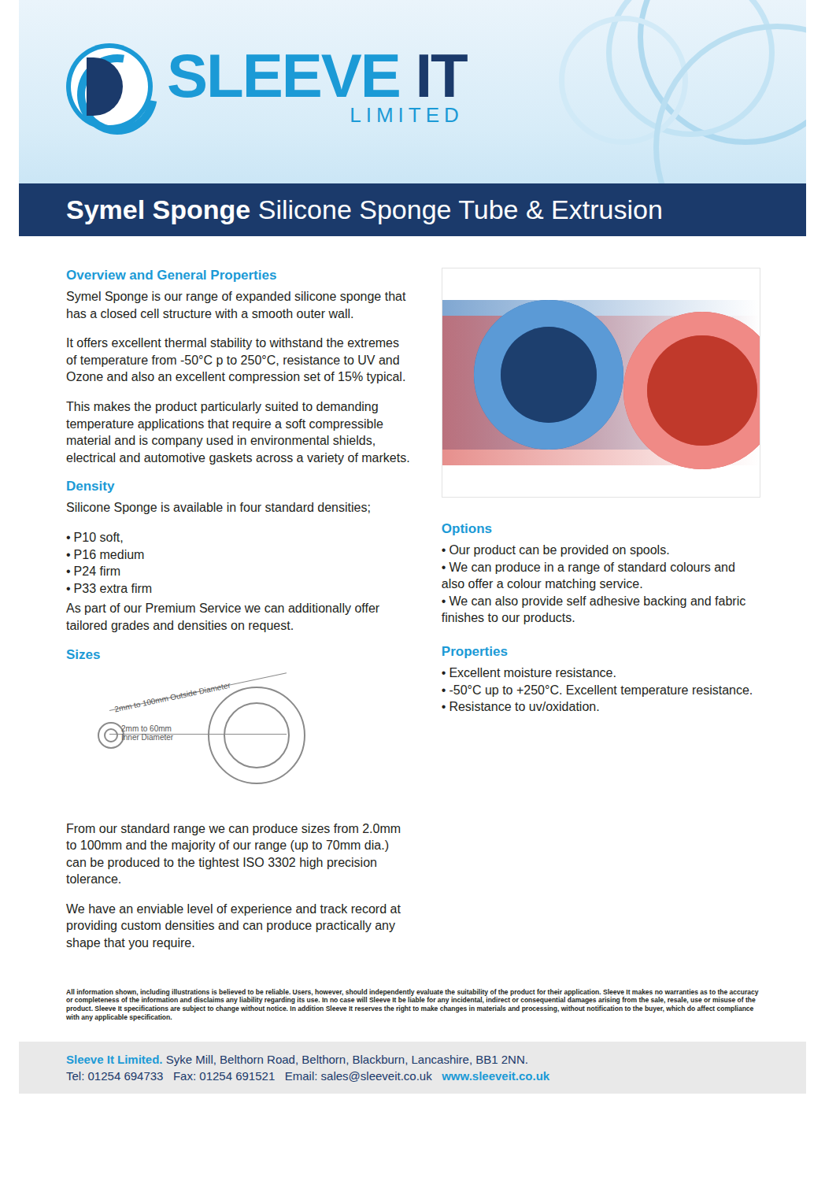SLEEVE IT LIMITED
Symel Sponge Silicone Sponge Tube & Extrusion
Overview and General Properties
Symel Sponge is our range of expanded silicone sponge that has a closed cell structure with a smooth outer wall.
It offers excellent thermal stability to withstand the extremes of temperature from -50°C p to 250°C, resistance to UV and Ozone and also an excellent compression set of 15% typical.
This makes the product particularly suited to demanding temperature applications that require a soft compressible material and is company used in environmental shields, electrical and automotive gaskets across a variety of markets.
Density
Silicone Sponge is available in four standard densities;
P10 soft,
P16 medium
P24 firm
P33 extra firm
As part of our Premium Service we can additionally offer tailored grades and densities on request.
Sizes
2mm to 100mm Outside Diameter 2mm to 60mm
Inner Diameter
From our standard range we can produce sizes from 2.0mm to 100mm and the majority of our range (up to 70mm dia.) can be produced to the tightest ISO 3302 high precision tolerance.
We have an enviable level of experience and track record at providing custom densities and can produce practically any shape that you require.
Options
Our product can be provided on spools.
We can produce in a range of standard colours and also offer a colour matching service.
We can also provide self adhesive backing and fabric finishes to our products.
Properties
Excellent moisture resistance.
-50°C up to +250°C. Excellent temperature resistance.
Resistance to uv/oxidation.
All information shown, including illustrations is believed to be reliable. Users, however, should independently evaluate the suitability of the product for their application. Sleeve It makes no warranties as to the accuracy or completeness of the information and disclaims any liability regarding its use. In no case will Sleeve It be liable for any incidental, indirect or consequential damages arising from the sale, resale, use or misuse of the product. Sleeve It specifications are subject to change without notice. In addition Sleeve It reserves the right to make changes in materials and processing, without notification to the buyer, which do affect compliance with any applicable specification.
Sleeve It Limited. Syke Mill, Belthorn Road, Belthorn, Blackburn, Lancashire, BB1 2NN.
Tel: 01254 694733 Fax: 01254 691521 Email: sales@sleeveit.co.uk www.sleeveit.co.uk